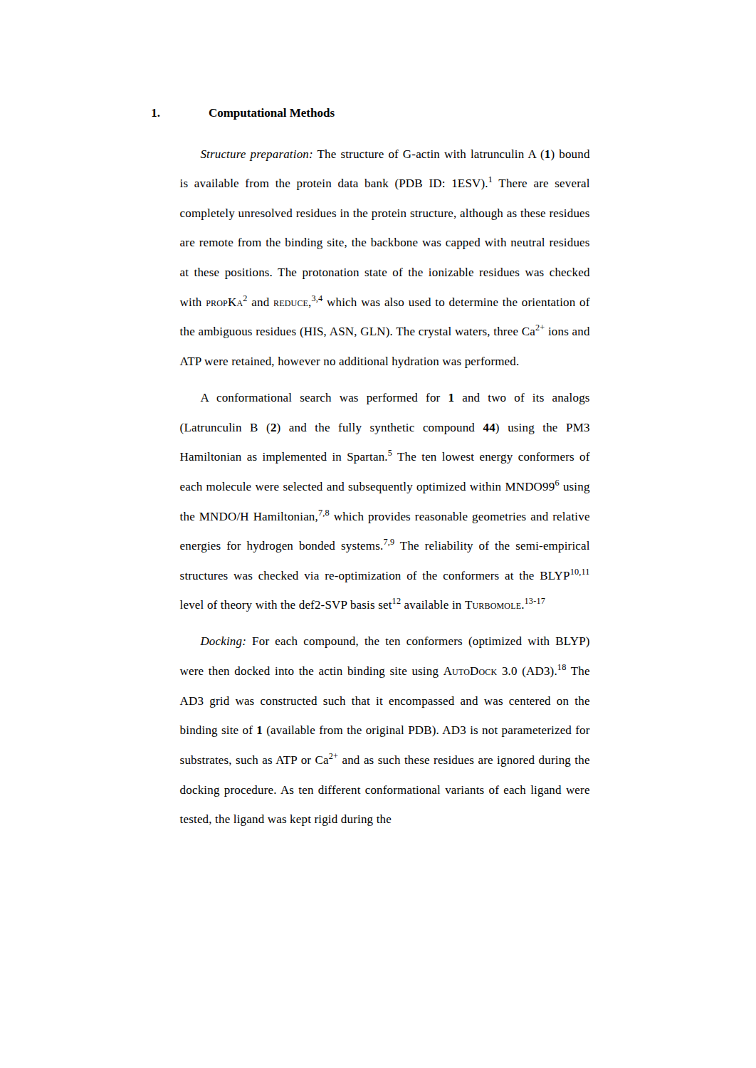1. Computational Methods
Structure preparation: The structure of G-actin with latrunculin A (1) bound is available from the protein data bank (PDB ID: 1ESV).1 There are several completely unresolved residues in the protein structure, although as these residues are remote from the binding site, the backbone was capped with neutral residues at these positions. The protonation state of the ionizable residues was checked with propKa2 and reduce,3,4 which was also used to determine the orientation of the ambiguous residues (HIS, ASN, GLN). The crystal waters, three Ca2+ ions and ATP were retained, however no additional hydration was performed.
A conformational search was performed for 1 and two of its analogs (Latrunculin B (2) and the fully synthetic compound 44) using the PM3 Hamiltonian as implemented in Spartan.5 The ten lowest energy conformers of each molecule were selected and subsequently optimized within MNDO996 using the MNDO/H Hamiltonian,7,8 which provides reasonable geometries and relative energies for hydrogen bonded systems.7,9 The reliability of the semi-empirical structures was checked via re-optimization of the conformers at the BLYP10,11 level of theory with the def2-SVP basis set12 available in Turbomole.13-17
Docking: For each compound, the ten conformers (optimized with BLYP) were then docked into the actin binding site using AutoDock 3.0 (AD3).18 The AD3 grid was constructed such that it encompassed and was centered on the binding site of 1 (available from the original PDB). AD3 is not parameterized for substrates, such as ATP or Ca2+ and as such these residues are ignored during the docking procedure. As ten different conformational variants of each ligand were tested, the ligand was kept rigid during the